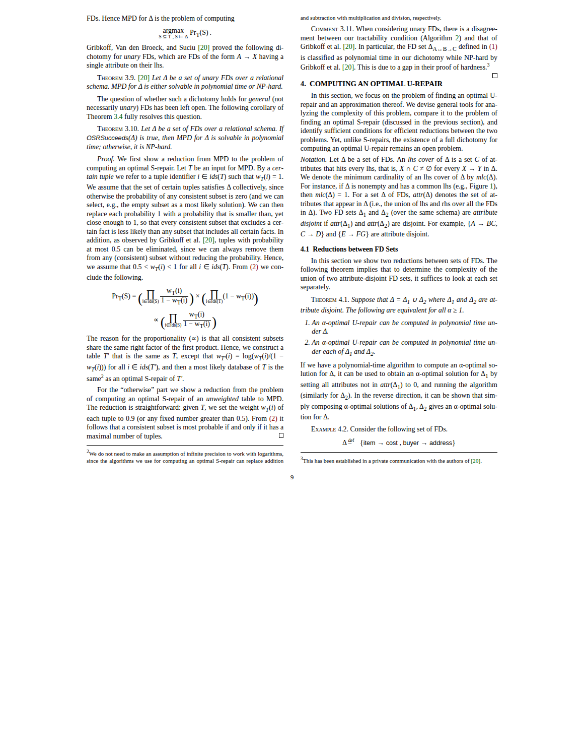FDs. Hence MPD for Δ is the problem of computing
argmaxS ⊆ T , S ⊨ Δ PrT(S) .
Gribkoff, Van den Broeck, and Suciu [20] proved the following dichotomy for unary FDs, which are FDs of the form A → X having a single attribute on their lhs.
Theorem 3.9. [20] Let Δ be a set of unary FDs over a relational schema. MPD for Δ is either solvable in polynomial time or NP-hard.
The question of whether such a dichotomy holds for general (not necessarily unary) FDs has been left open. The following corollary of Theorem 3.4 fully resolves this question.
Theorem 3.10. Let Δ be a set of FDs over a relational schema. If OSRSucceeds(Δ) is true, then MPD for Δ is solvable in polynomial time; otherwise, it is NP-hard.
Proof. We first show a reduction from MPD to the problem of computing an optimal S-repair. Let T be an input for MPD. By a certain tuple we refer to a tuple identifier i ∈ ids(T) such that wT(i) = 1. We assume that the set of certain tuples satisfies Δ collectively, since otherwise the probability of any consistent subset is zero (and we can select, e.g., the empty subset as a most likely solution). We can then replace each probability 1 with a probability that is smaller than, yet close enough to 1, so that every consistent subset that excludes a certain fact is less likely than any subset that includes all certain facts. In addition, as observed by Gribkoff et al. [20], tuples with probability at most 0.5 can be eliminated, since we can always remove them from any (consistent) subset without reducing the probability. Hence, we assume that 0.5 < wT(i) < 1 for all i ∈ ids(T). From (2) we conclude the following.
PrT(S) = (∏i∈ids(S) wT(i) 1 − wT(i)) × (∏i∈ids(T)(1 − wT(i)))
∝ (∏i∈ids(S) wT(i) 1 − wT(i))
The reason for the proportionality (∝) is that all consistent subsets share the same right factor of the first product. Hence, we construct a table T′ that is the same as T, except that wT′(i) = log(wT(i)/(1 − wT(i))) for all i ∈ ids(T′), and then a most likely database of T is the same2 as an optimal S-repair of T′.
For the “otherwise” part we show a reduction from the problem of computing an optimal S-repair of an unweighted table to MPD. The reduction is straightforward: given T, we set the weight wT(i) of each tuple to 0.9 (or any fixed number greater than 0.5). From (2) it follows that a consistent subset is most probable if and only if it has a maximal number of tuples.
2We do not need to make an assumption of infinite precision to work with logarithms, since the algorithms we use for computing an optimal S-repair can replace addition and subtraction with multiplication and division, respectively.
Comment 3.11. When considering unary FDs, there is a disagreement between our tractability condition (Algorithm 2) and that of Gribkoff et al. [20]. In particular, the FD set ΔA↔B→C defined in (1) is classified as polynomial time in our dichotomy while NP-hard by Gribkoff et al. [20]. This is due to a gap in their proof of hardness.3
4. COMPUTING AN OPTIMAL U-REPAIR
In this section, we focus on the problem of finding an optimal U-repair and an approximation thereof. We devise general tools for analyzing the complexity of this problem, compare it to the problem of finding an optimal S-repair (discussed in the previous section), and identify sufficient conditions for efficient reductions between the two problems. Yet, unlike S-repairs, the existence of a full dichotomy for computing an optimal U-repair remains an open problem.
Notation. Let Δ be a set of FDs. An lhs cover of Δ is a set C of attributes that hits every lhs, that is, X ∩ C ≠ ∅ for every X → Y in Δ. We denote the minimum cardinality of an lhs cover of Δ by mlc(Δ). For instance, if Δ is nonempty and has a common lhs (e.g., Figure 1), then mlc(Δ) = 1. For a set Δ of FDs, attr(Δ) denotes the set of attributes that appear in Δ (i.e., the union of lhs and rhs over all the FDs in Δ). Two FD sets Δ1 and Δ2 (over the same schema) are attribute disjoint if attr(Δ1) and attr(Δ2) are disjoint. For example, {A → BC, C → D} and {E → FG} are attribute disjoint.
4.1 Reductions between FD Sets
In this section we show two reductions between sets of FDs. The following theorem implies that to determine the complexity of the union of two attribute-disjoint FD sets, it suffices to look at each set separately.
Theorem 4.1. Suppose that Δ = Δ1 ∪ Δ2 where Δ1 and Δ2 are attribute disjoint. The following are equivalent for all α ≥ 1.
An α-optimal U-repair can be computed in polynomial time under Δ.
An α-optimal U-repair can be computed in polynomial time under each of Δ1 and Δ2.
If we have a polynomial-time algorithm to compute an α-optimal solution for Δ, it can be used to obtain an α-optimal solution for Δ1 by setting all attributes not in attr(Δ1) to 0, and running the algorithm (similarly for Δ2). In the reverse direction, it can be shown that simply composing α-optimal solutions of Δ1, Δ2 gives an α-optimal solution for Δ.
Example 4.2. Consider the following set of FDs.
Δ def= {item → cost , buyer → address}
3This has been established in a private communication with the authors of [20].
9